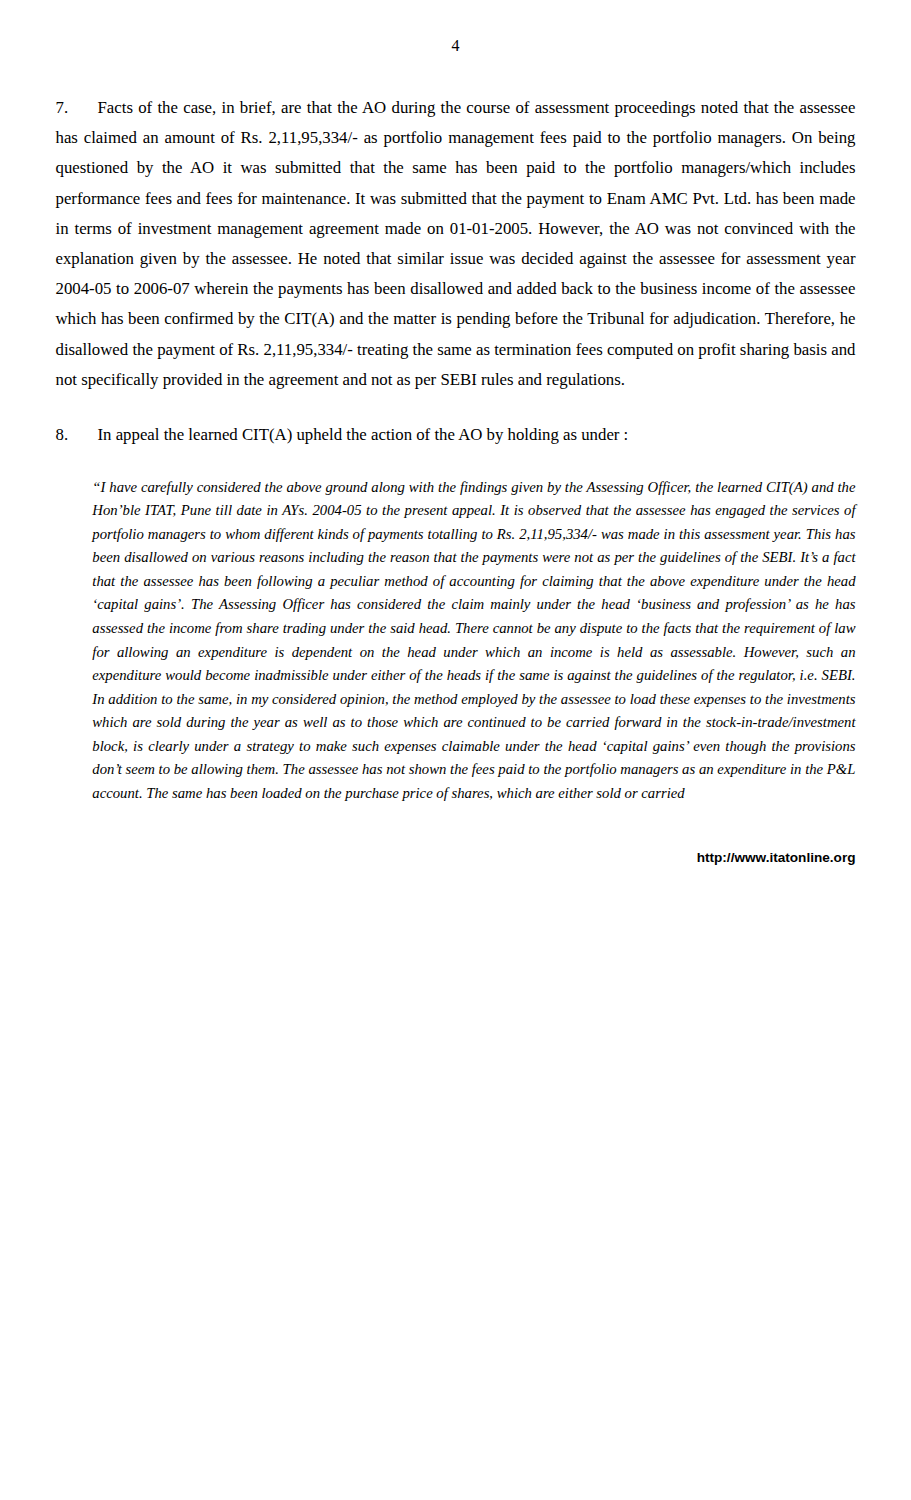4
7. Facts of the case, in brief, are that the AO during the course of assessment proceedings noted that the assessee has claimed an amount of Rs. 2,11,95,334/- as portfolio management fees paid to the portfolio managers. On being questioned by the AO it was submitted that the same has been paid to the portfolio managers/which includes performance fees and fees for maintenance. It was submitted that the payment to Enam AMC Pvt. Ltd. has been made in terms of investment management agreement made on 01-01-2005. However, the AO was not convinced with the explanation given by the assessee. He noted that similar issue was decided against the assessee for assessment year 2004-05 to 2006-07 wherein the payments has been disallowed and added back to the business income of the assessee which has been confirmed by the CIT(A) and the matter is pending before the Tribunal for adjudication. Therefore, he disallowed the payment of Rs. 2,11,95,334/- treating the same as termination fees computed on profit sharing basis and not specifically provided in the agreement and not as per SEBI rules and regulations.
8. In appeal the learned CIT(A) upheld the action of the AO by holding as under :
“I have carefully considered the above ground along with the findings given by the Assessing Officer, the learned CIT(A) and the Hon’ble ITAT, Pune till date in AYs. 2004-05 to the present appeal. It is observed that the assessee has engaged the services of portfolio managers to whom different kinds of payments totalling to Rs. 2,11,95,334/- was made in this assessment year. This has been disallowed on various reasons including the reason that the payments were not as per the guidelines of the SEBI. It’s a fact that the assessee has been following a peculiar method of accounting for claiming that the above expenditure under the head ‘capital gains’. The Assessing Officer has considered the claim mainly under the head ‘business and profession’ as he has assessed the income from share trading under the said head. There cannot be any dispute to the facts that the requirement of law for allowing an expenditure is dependent on the head under which an income is held as assessable. However, such an expenditure would become inadmissible under either of the heads if the same is against the guidelines of the regulator, i.e. SEBI. In addition to the same, in my considered opinion, the method employed by the assessee to load these expenses to the investments which are sold during the year as well as to those which are continued to be carried forward in the stock-in-trade/investment block, is clearly under a strategy to make such expenses claimable under the head ‘capital gains’ even though the provisions don’t seem to be allowing them. The assessee has not shown the fees paid to the portfolio managers as an expenditure in the P&L account. The same has been loaded on the purchase price of shares, which are either sold or carried
http://www.itatonline.org